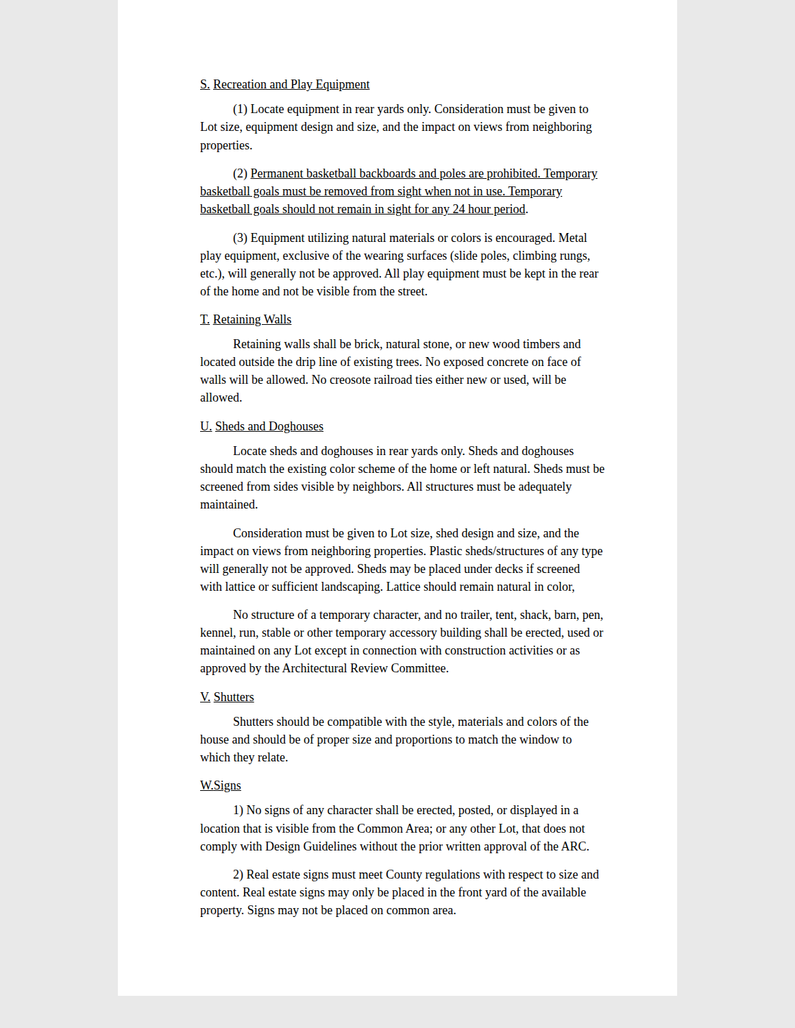S. Recreation and Play Equipment
(1) Locate equipment in rear yards only. Consideration must be given to Lot size, equipment design and size, and the impact on views from neighboring properties.
(2) Permanent basketball backboards and poles are prohibited. Temporary basketball goals must be removed from sight when not in use. Temporary basketball goals should not remain in sight for any 24 hour period.
(3) Equipment utilizing natural materials or colors is encouraged. Metal play equipment, exclusive of the wearing surfaces (slide poles, climbing rungs, etc.), will generally not be approved. All play equipment must be kept in the rear of the home and not be visible from the street.
T. Retaining Walls
Retaining walls shall be brick, natural stone, or new wood timbers and located outside the drip line of existing trees. No exposed concrete on face of walls will be allowed. No creosote railroad ties either new or used, will be allowed.
U. Sheds and Doghouses
Locate sheds and doghouses in rear yards only. Sheds and doghouses should match the existing color scheme of the home or left natural. Sheds must be screened from sides visible by neighbors. All structures must be adequately maintained.
Consideration must be given to Lot size, shed design and size, and the impact on views from neighboring properties. Plastic sheds/structures of any type will generally not be approved. Sheds may be placed under decks if screened with lattice or sufficient landscaping. Lattice should remain natural in color,
No structure of a temporary character, and no trailer, tent, shack, barn, pen, kennel, run, stable or other temporary accessory building shall be erected, used or maintained on any Lot except in connection with construction activities or as approved by the Architectural Review Committee.
V. Shutters
Shutters should be compatible with the style, materials and colors of the house and should be of proper size and proportions to match the window to which they relate.
W. Signs
1) No signs of any character shall be erected, posted, or displayed in a location that is visible from the Common Area; or any other Lot, that does not comply with Design Guidelines without the prior written approval of the ARC.
2) Real estate signs must meet County regulations with respect to size and content. Real estate signs may only be placed in the front yard of the available property. Signs may not be placed on common area.